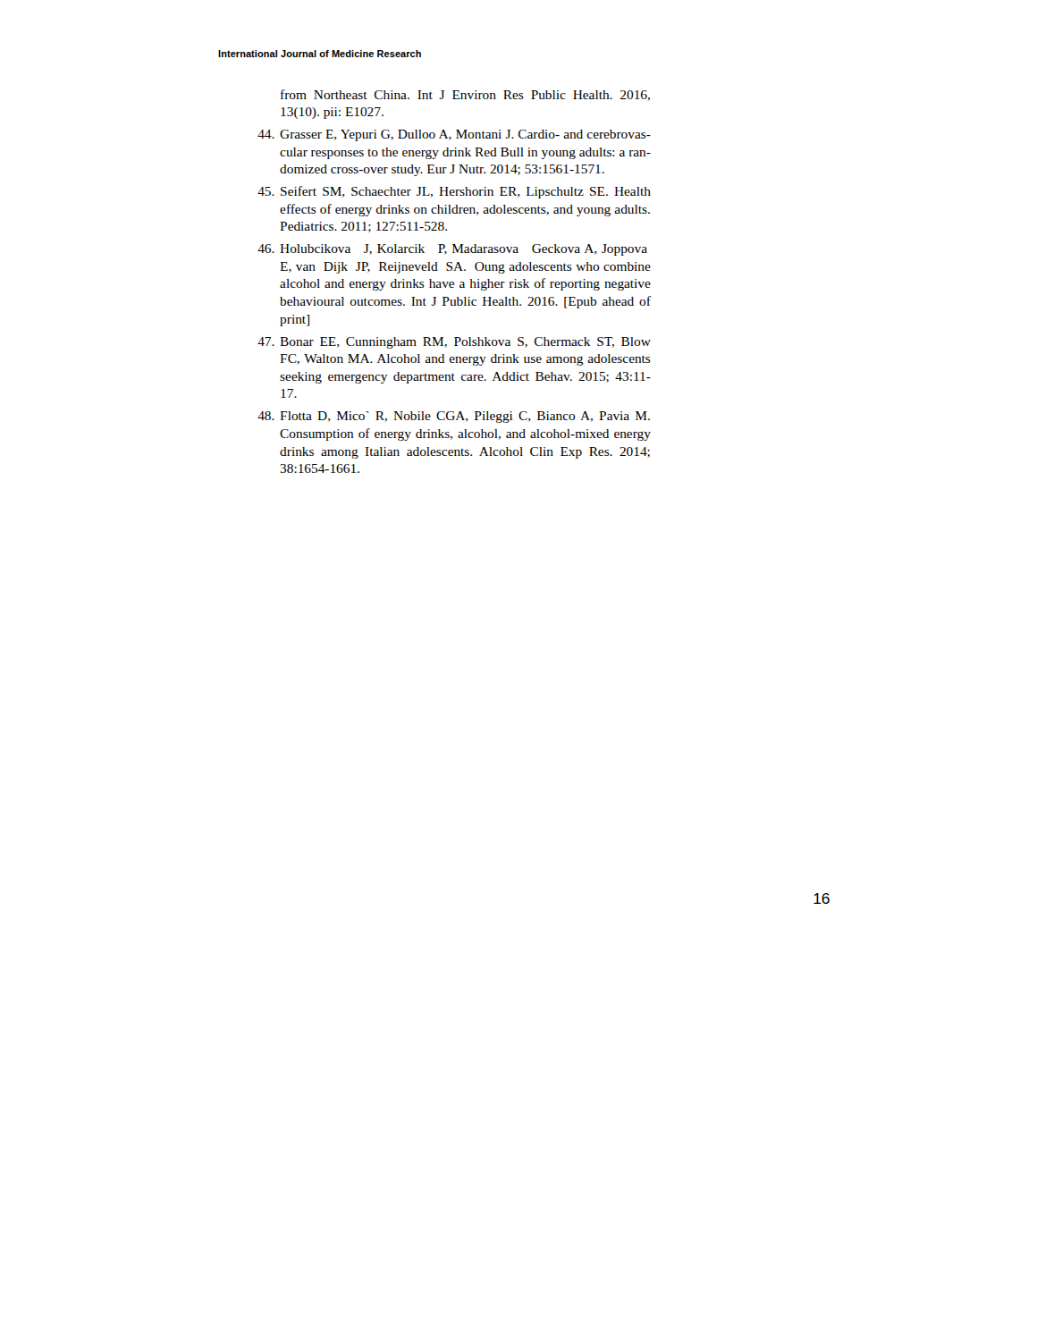International Journal of Medicine Research
from Northeast China. Int J Environ Res Public Health. 2016, 13(10). pii: E1027.
44. Grasser E, Yepuri G, Dulloo A, Montani J. Cardio- and cerebrovascular responses to the energy drink Red Bull in young adults: a randomized cross-over study. Eur J Nutr. 2014; 53:1561-1571.
45. Seifert SM, Schaechter JL, Hershorin ER, Lipschultz SE. Health effects of energy drinks on children, adolescents, and young adults. Pediatrics. 2011; 127:511-528.
46. Holubcikova J, Kolarcik P, Madarasova Geckova A, Joppova E, van Dijk JP, Reijneveld SA. Oung adolescents who combine alcohol and energy drinks have a higher risk of reporting negative behavioural outcomes. Int J Public Health. 2016. [Epub ahead of print]
47. Bonar EE, Cunningham RM, Polshkova S, Chermack ST, Blow FC, Walton MA. Alcohol and energy drink use among adolescents seeking emergency department care. Addict Behav. 2015; 43:11-17.
48. Flotta D, Mico` R, Nobile CGA, Pileggi C, Bianco A, Pavia M. Consumption of energy drinks, alcohol, and alcohol-mixed energy drinks among Italian adolescents. Alcohol Clin Exp Res. 2014; 38:1654-1661.
16